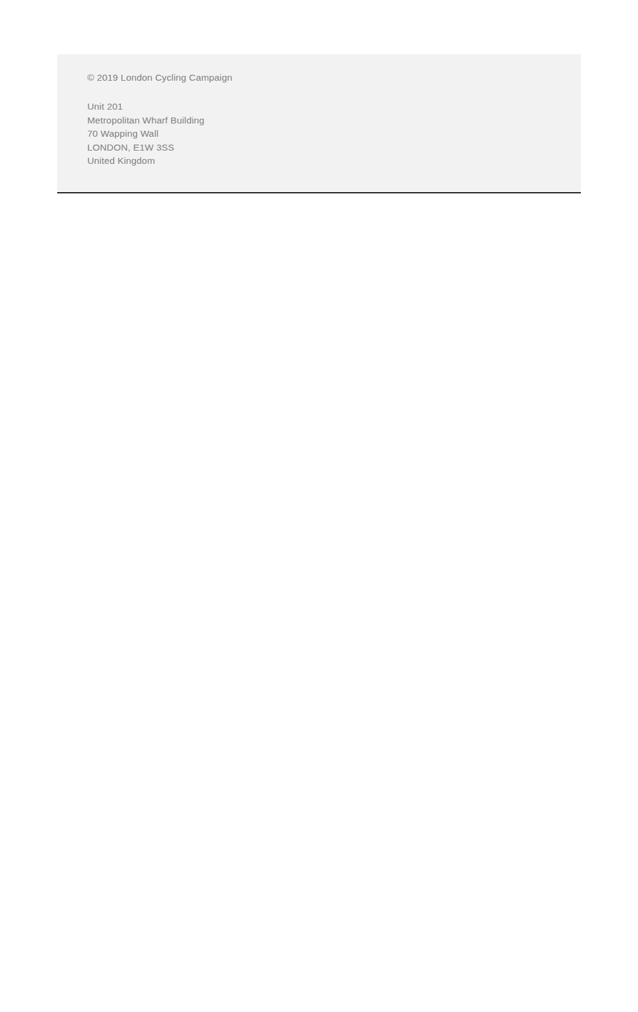© 2019 London Cycling Campaign
Unit 201
Metropolitan Wharf Building
70 Wapping Wall
LONDON, E1W 3SS
United Kingdom